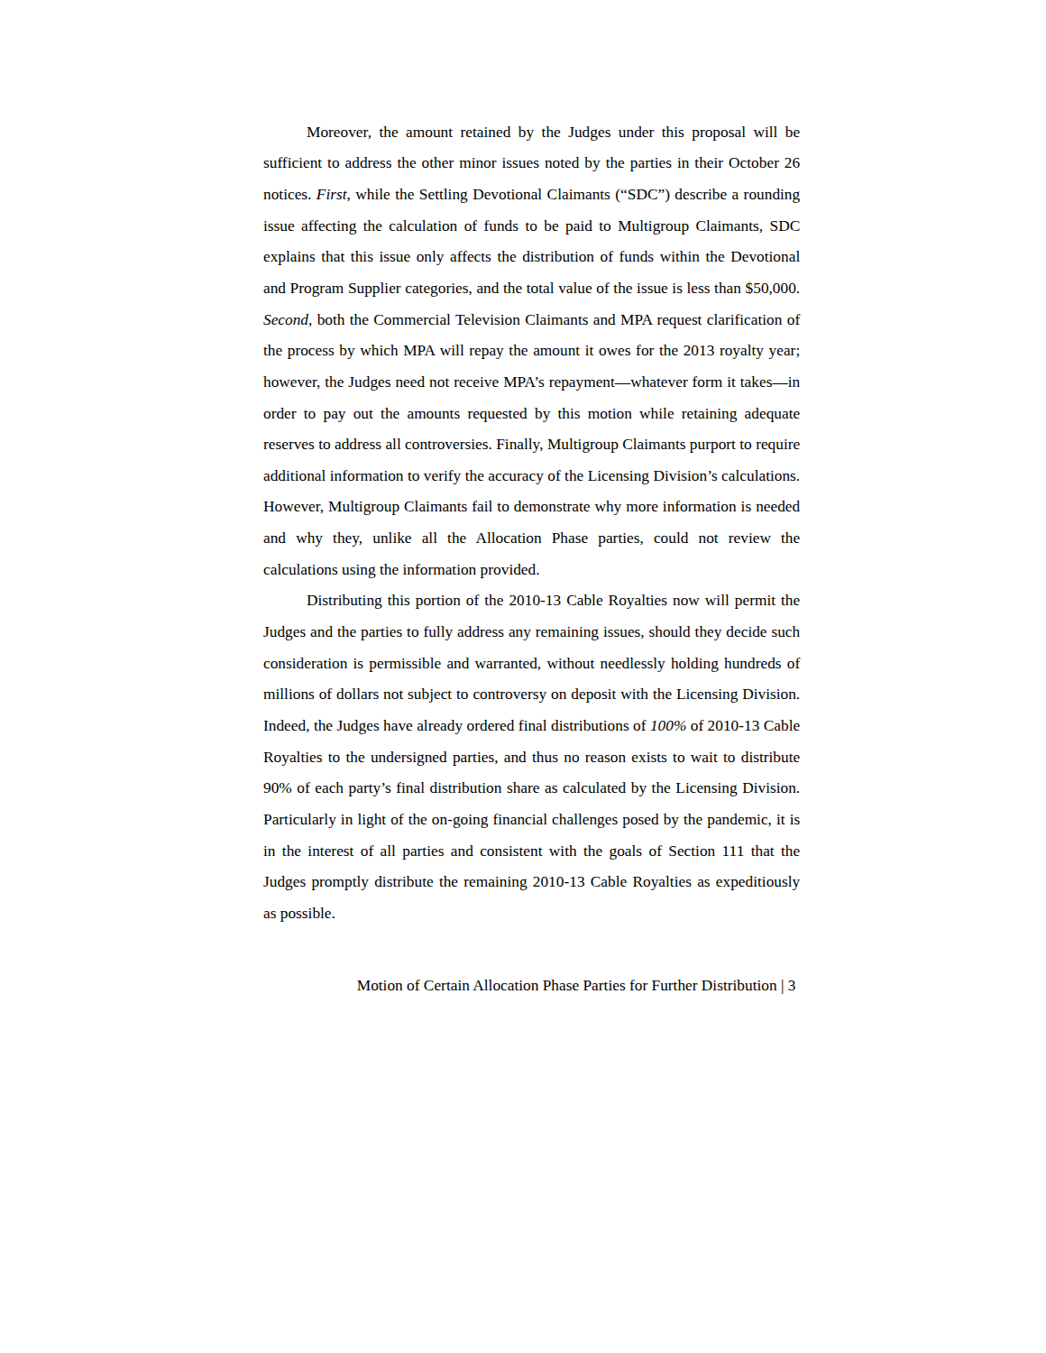Moreover, the amount retained by the Judges under this proposal will be sufficient to address the other minor issues noted by the parties in their October 26 notices. First, while the Settling Devotional Claimants (“SDC”) describe a rounding issue affecting the calculation of funds to be paid to Multigroup Claimants, SDC explains that this issue only affects the distribution of funds within the Devotional and Program Supplier categories, and the total value of the issue is less than $50,000. Second, both the Commercial Television Claimants and MPA request clarification of the process by which MPA will repay the amount it owes for the 2013 royalty year; however, the Judges need not receive MPA’s repayment—whatever form it takes—in order to pay out the amounts requested by this motion while retaining adequate reserves to address all controversies. Finally, Multigroup Claimants purport to require additional information to verify the accuracy of the Licensing Division’s calculations. However, Multigroup Claimants fail to demonstrate why more information is needed and why they, unlike all the Allocation Phase parties, could not review the calculations using the information provided.
Distributing this portion of the 2010-13 Cable Royalties now will permit the Judges and the parties to fully address any remaining issues, should they decide such consideration is permissible and warranted, without needlessly holding hundreds of millions of dollars not subject to controversy on deposit with the Licensing Division. Indeed, the Judges have already ordered final distributions of 100% of 2010-13 Cable Royalties to the undersigned parties, and thus no reason exists to wait to distribute 90% of each party’s final distribution share as calculated by the Licensing Division. Particularly in light of the on-going financial challenges posed by the pandemic, it is in the interest of all parties and consistent with the goals of Section 111 that the Judges promptly distribute the remaining 2010-13 Cable Royalties as expeditiously as possible.
Motion of Certain Allocation Phase Parties for Further Distribution | 3